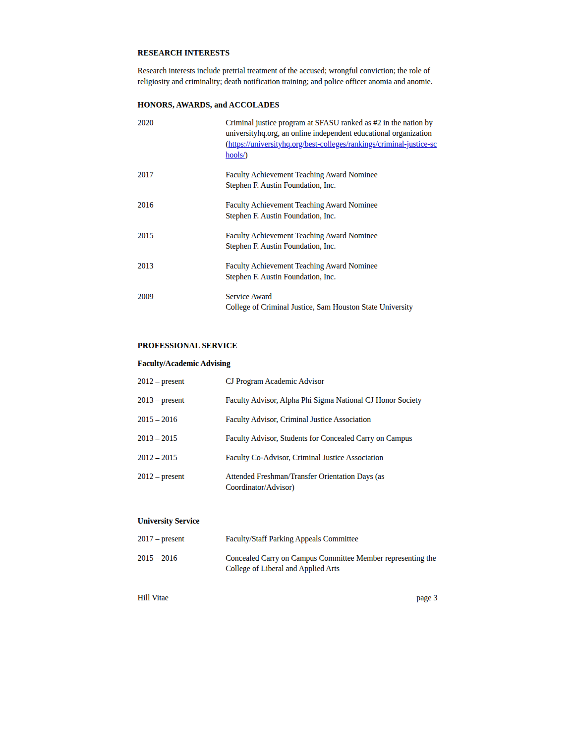RESEARCH INTERESTS
Research interests include pretrial treatment of the accused; wrongful conviction; the role of religiosity and criminality; death notification training; and police officer anomia and anomie.
HONORS, AWARDS, and ACCOLADES
| 2020 | Criminal justice program at SFASU ranked as #2 in the nation by universityhq.org, an online independent educational organization ( https://universityhq.org/best-colleges/rankings/criminal-justice-schools/ ) |
| 2017 | Faculty Achievement Teaching Award Nominee Stephen F. Austin Foundation, Inc. |
| 2016 | Faculty Achievement Teaching Award Nominee Stephen F. Austin Foundation, Inc. |
| 2015 | Faculty Achievement Teaching Award Nominee Stephen F. Austin Foundation, Inc. |
| 2013 | Faculty Achievement Teaching Award Nominee Stephen F. Austin Foundation, Inc. |
| 2009 | Service Award College of Criminal Justice, Sam Houston State University |
PROFESSIONAL SERVICE
Faculty/Academic Advising
| 2012 – present | CJ Program Academic Advisor |
| 2013 – present | Faculty Advisor, Alpha Phi Sigma National CJ Honor Society |
| 2015 – 2016 | Faculty Advisor, Criminal Justice Association |
| 2013 – 2015 | Faculty Advisor, Students for Concealed Carry on Campus |
| 2012 – 2015 | Faculty Co-Advisor, Criminal Justice Association |
| 2012 – present | Attended Freshman/Transfer Orientation Days (as Coordinator/Advisor) |
University Service
| 2017 – present | Faculty/Staff Parking Appeals Committee |
| 2015 – 2016 | Concealed Carry on Campus Committee Member representing the College of Liberal and Applied Arts |
Hill Vitae page 3